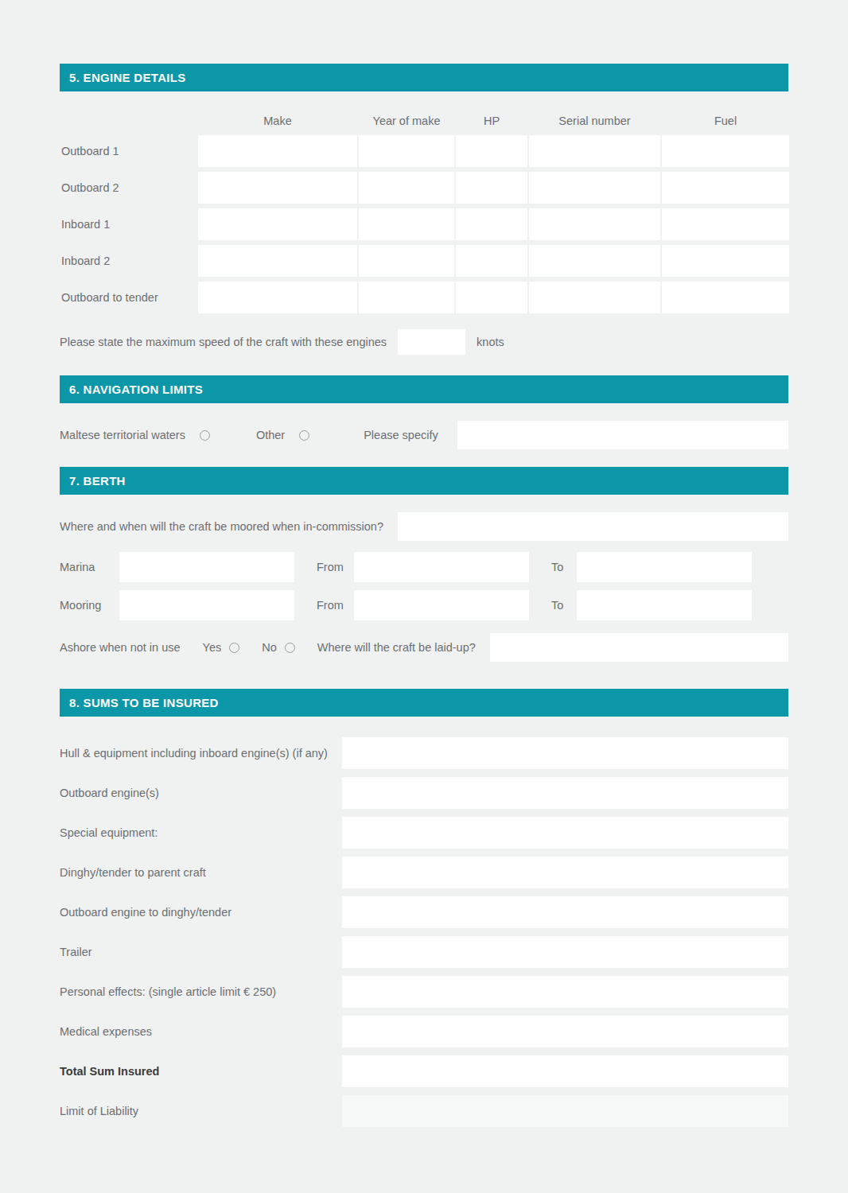5. ENGINE DETAILS
| | Make | Year of make | HP | Serial number | Fuel |
| --- | --- | --- | --- | --- | --- |
| Outboard 1 | | | | | |
| Outboard 2 | | | | | |
| Inboard 1 | | | | | |
| Inboard 2 | | | | | |
| Outboard to tender | | | | | |
Please state the maximum speed of the craft with these engines knots
6. NAVIGATION LIMITS
Maltese territorial waters Other Please specify
7. BERTH
Where and when will the craft be moored when in-commission?
Marina From To
Mooring From To
Ashore when not in use Yes No Where will the craft be laid-up?
8. SUMS TO BE INSURED
Hull & equipment including inboard engine(s) (if any)
Outboard engine(s)
Special equipment:
Dinghy/tender to parent craft
Outboard engine to dinghy/tender
Trailer
Personal effects: (single article limit € 250)
Medical expenses
Total Sum Insured
Limit of Liability